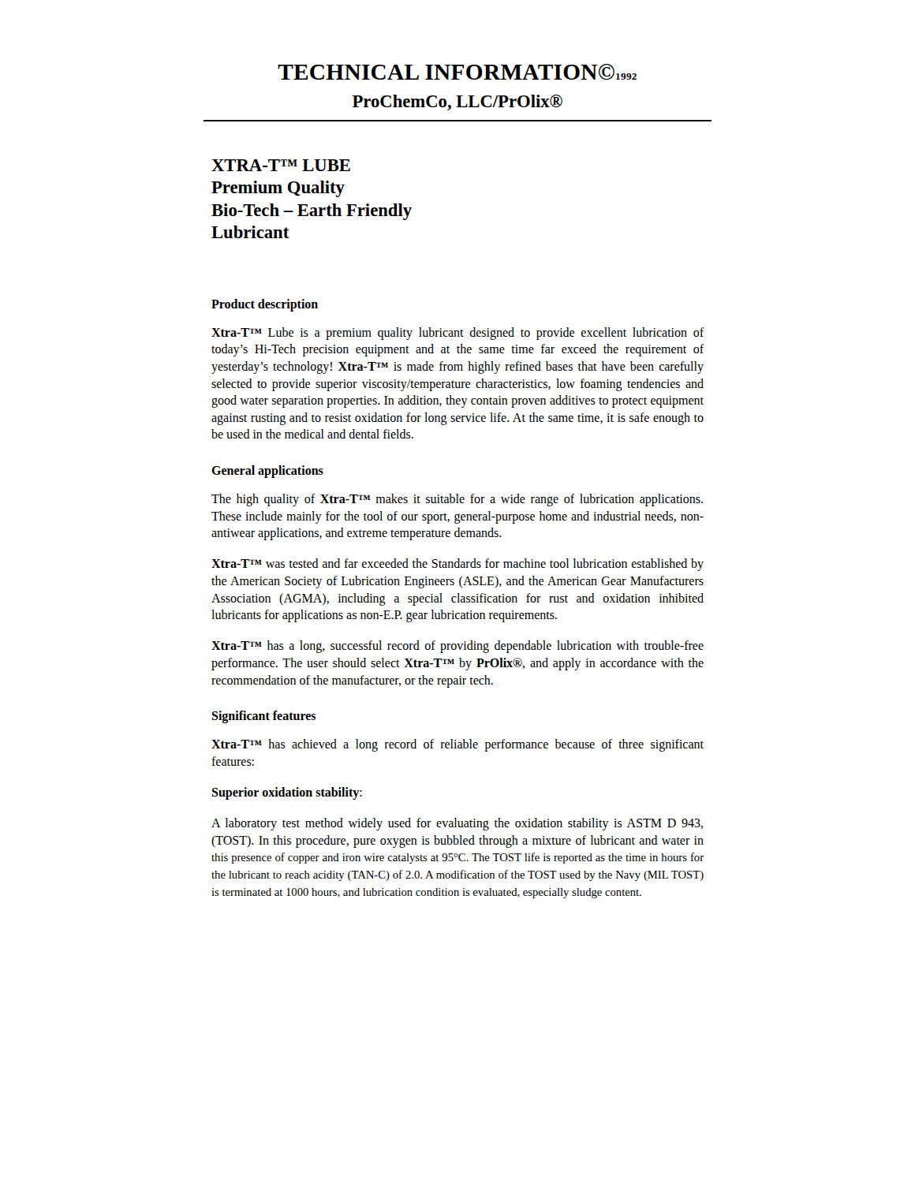TECHNICAL INFORMATION©1992
ProChemCo, LLC/PrOlix®
XTRA-T™ LUBE
Premium Quality
Bio-Tech – Earth Friendly
Lubricant
Product description
Xtra-T™ Lube is a premium quality lubricant designed to provide excellent lubrication of today’s Hi-Tech precision equipment and at the same time far exceed the requirement of yesterday’s technology! Xtra-T™ is made from highly refined bases that have been carefully selected to provide superior viscosity/temperature characteristics, low foaming tendencies and good water separation properties. In addition, they contain proven additives to protect equipment against rusting and to resist oxidation for long service life. At the same time, it is safe enough to be used in the medical and dental fields.
General applications
The high quality of Xtra-T™ makes it suitable for a wide range of lubrication applications. These include mainly for the tool of our sport, general-purpose home and industrial needs, non-antiwear applications, and extreme temperature demands.
Xtra-T™ was tested and far exceeded the Standards for machine tool lubrication established by the American Society of Lubrication Engineers (ASLE), and the American Gear Manufacturers Association (AGMA), including a special classification for rust and oxidation inhibited lubricants for applications as non-E.P. gear lubrication requirements.
Xtra-T™ has a long, successful record of providing dependable lubrication with trouble-free performance. The user should select Xtra-T™ by PrOlix®, and apply in accordance with the recommendation of the manufacturer, or the repair tech.
Significant features
Xtra-T™ has achieved a long record of reliable performance because of three significant features:
Superior oxidation stability:
A laboratory test method widely used for evaluating the oxidation stability is ASTM D 943, (TOST). In this procedure, pure oxygen is bubbled through a mixture of lubricant and water in this presence of copper and iron wire catalysts at 95°C. The TOST life is reported as the time in hours for the lubricant to reach acidity (TAN-C) of 2.0. A modification of the TOST used by the Navy (MIL TOST) is terminated at 1000 hours, and lubrication condition is evaluated, especially sludge content.